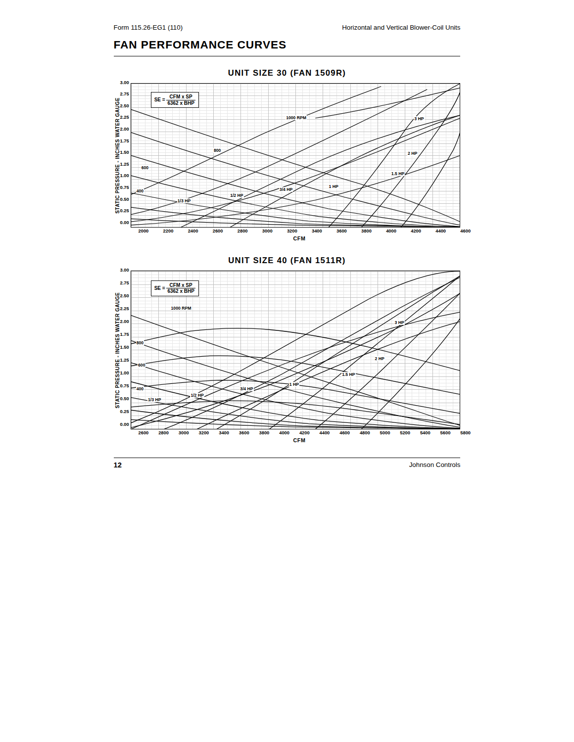Form 115.26-EG1 (110)
Horizontal and Vertical Blower-Coil Units
FAN PERFORMANCE CURVES
UNIT SIZE 30 (FAN 1509R)
STATIC PRESSURE - INCHES WATER GAUGE
3.00 2.75 2.50 2.25 2.00 1.75 1.50 1.25 1.00 0.75 0.50 0.25 0.00
SE = CFM x SP 6362 x BHP
1000 RPM 800 600 400 1/3 HP 1/2 HP 3/4 HP 1 HP 1.5 HP 2 HP 3 HP
20002200240026002800 30003200340036003800 4000420044004600
CFM
UNIT SIZE 40 (FAN 1511R)
STATIC PRESSURE - INCHES WATER GAUGE
3.00 2.75 2.50 2.25 2.00 1.75 1.50 1.25 1.00 0.75 0.50 0.25 0.00
SE = CFM x SP 6362 x BHP
1000 RPM 800 600 400 1/3 HP 1/2 HP 3/4 HP 1 HP 1.5 HP 2 HP 3 HP
26002800300032003400 36003800400042004400 46004800500052005400 56005800
CFM
12
Johnson Controls